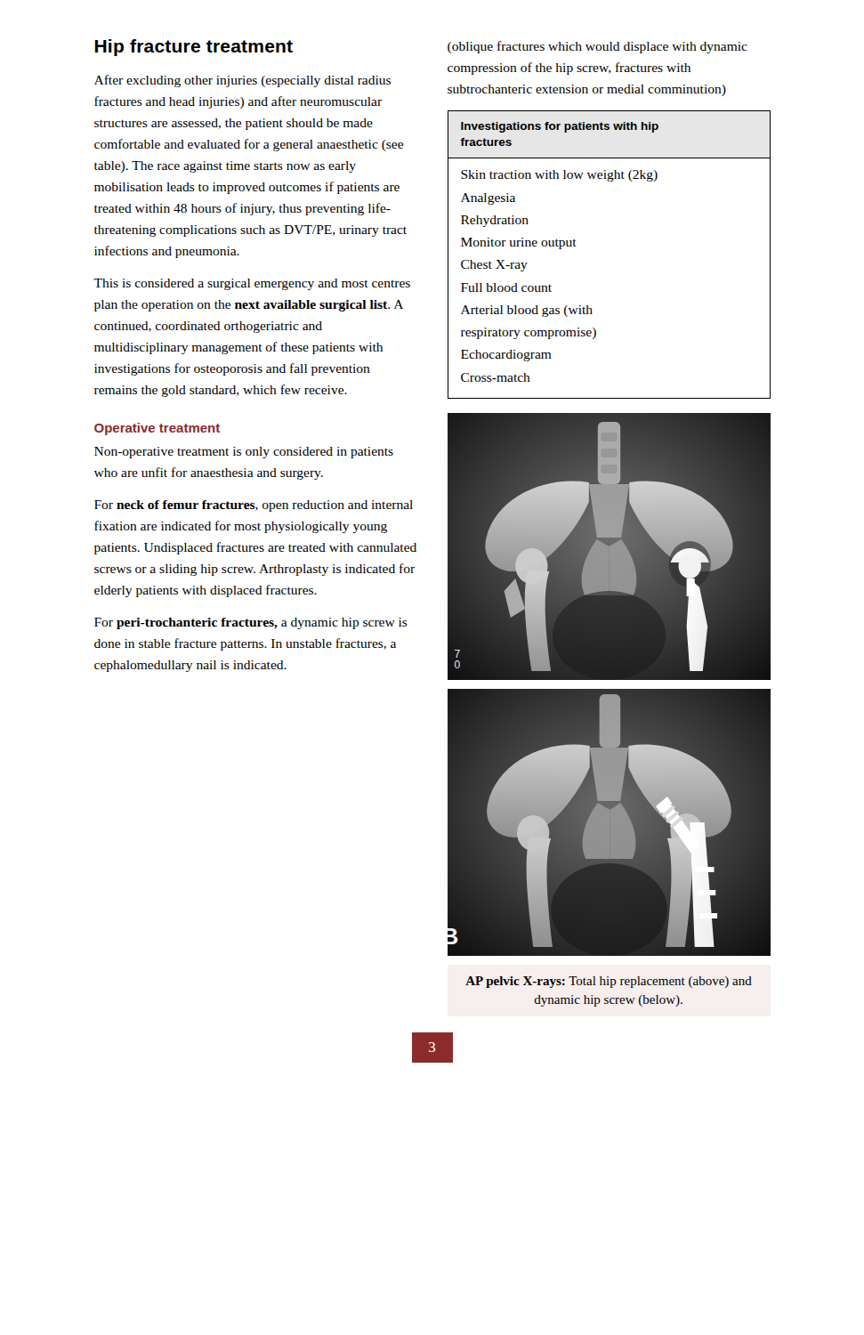Hip fracture treatment
After excluding other injuries (especially distal radius fractures and head injuries) and after neuromuscular structures are assessed, the patient should be made comfortable and evaluated for a general anaesthetic (see table). The race against time starts now as early mobilisation leads to improved outcomes if patients are treated within 48 hours of injury, thus preventing life-threatening complications such as DVT/PE, urinary tract infections and pneumonia.
This is considered a surgical emergency and most centres plan the operation on the next available surgical list. A continued, coordinated orthogeriatric and multidisciplinary management of these patients with investigations for osteoporosis and fall prevention remains the gold standard, which few receive.
Operative treatment
Non-operative treatment is only considered in patients who are unfit for anaesthesia and surgery.
For neck of femur fractures, open reduction and internal fixation are indicated for most physiologically young patients. Undisplaced fractures are treated with cannulated screws or a sliding hip screw. Arthroplasty is indicated for elderly patients with displaced fractures.
For peri-trochanteric fractures, a dynamic hip screw is done in stable fracture patterns. In unstable fractures, a cephalomedullary nail is indicated.
(oblique fractures which would displace with dynamic compression of the hip screw, fractures with subtrochanteric extension or medial comminution)
Investigations for patients with hip
fractures
Skin traction with low weight (2kg)
Analgesia
Rehydration
Monitor urine output
Chest X-ray
Full blood count
Arterial blood gas (with
respiratory compromise)
Echocardiogram
Cross-match
7
0
B
AP pelvic X-rays: Total hip replacement (above) and dynamic hip screw (below).
3